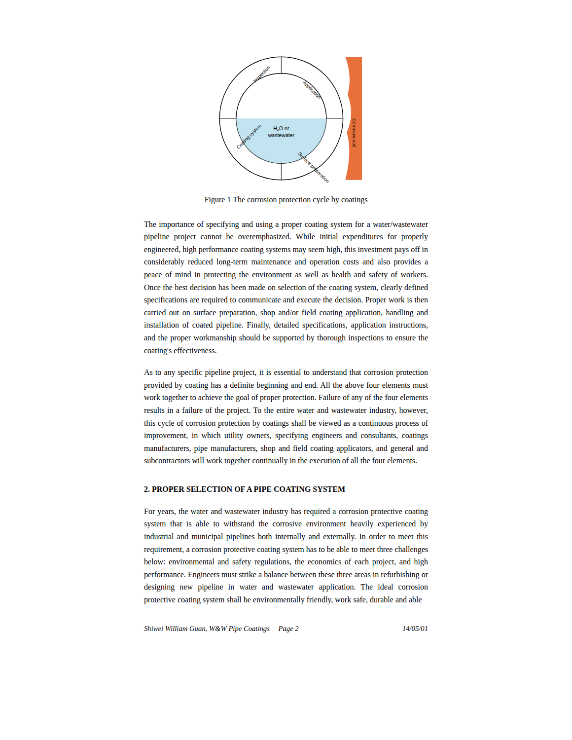Figure 1 The corrosion protection cycle by coatings
The importance of specifying and using a proper coating system for a water/wastewater pipeline project cannot be overemphasized. While initial expenditures for properly engineered, high performance coating systems may seem high, this investment pays off in considerably reduced long-term maintenance and operation costs and also provides a peace of mind in protecting the environment as well as health and safety of workers. Once the best decision has been made on selection of the coating system, clearly defined specifications are required to communicate and execute the decision. Proper work is then carried out on surface preparation, shop and/or field coating application, handling and installation of coated pipeline. Finally, detailed specifications, application instructions, and the proper workmanship should be supported by thorough inspections to ensure the coating's effectiveness.
As to any specific pipeline project, it is essential to understand that corrosion protection provided by coating has a definite beginning and end. All the above four elements must work together to achieve the goal of proper protection. Failure of any of the four elements results in a failure of the project. To the entire water and wastewater industry, however, this cycle of corrosion protection by coatings shall be viewed as a continuous process of improvement, in which utility owners, specifying engineers and consultants, coatings manufacturers, pipe manufacturers, shop and field coating applicators, and general and subcontractors will work together continually in the execution of all the four elements.
2. PROPER SELECTION OF A PIPE COATING SYSTEM
For years, the water and wastewater industry has required a corrosion protective coating system that is able to withstand the corrosive environment heavily experienced by industrial and municipal pipelines both internally and externally. In order to meet this requirement, a corrosion protective coating system has to be able to meet three challenges below: environmental and safety regulations, the economics of each project, and high performance. Engineers must strike a balance between these three areas in refurbishing or designing new pipeline in water and wastewater application. The ideal corrosion protective coating system shall be environmentally friendly, work safe, durable and able
Shiwei William Guan, W&W Pipe Coatings Page 2 14/05/01